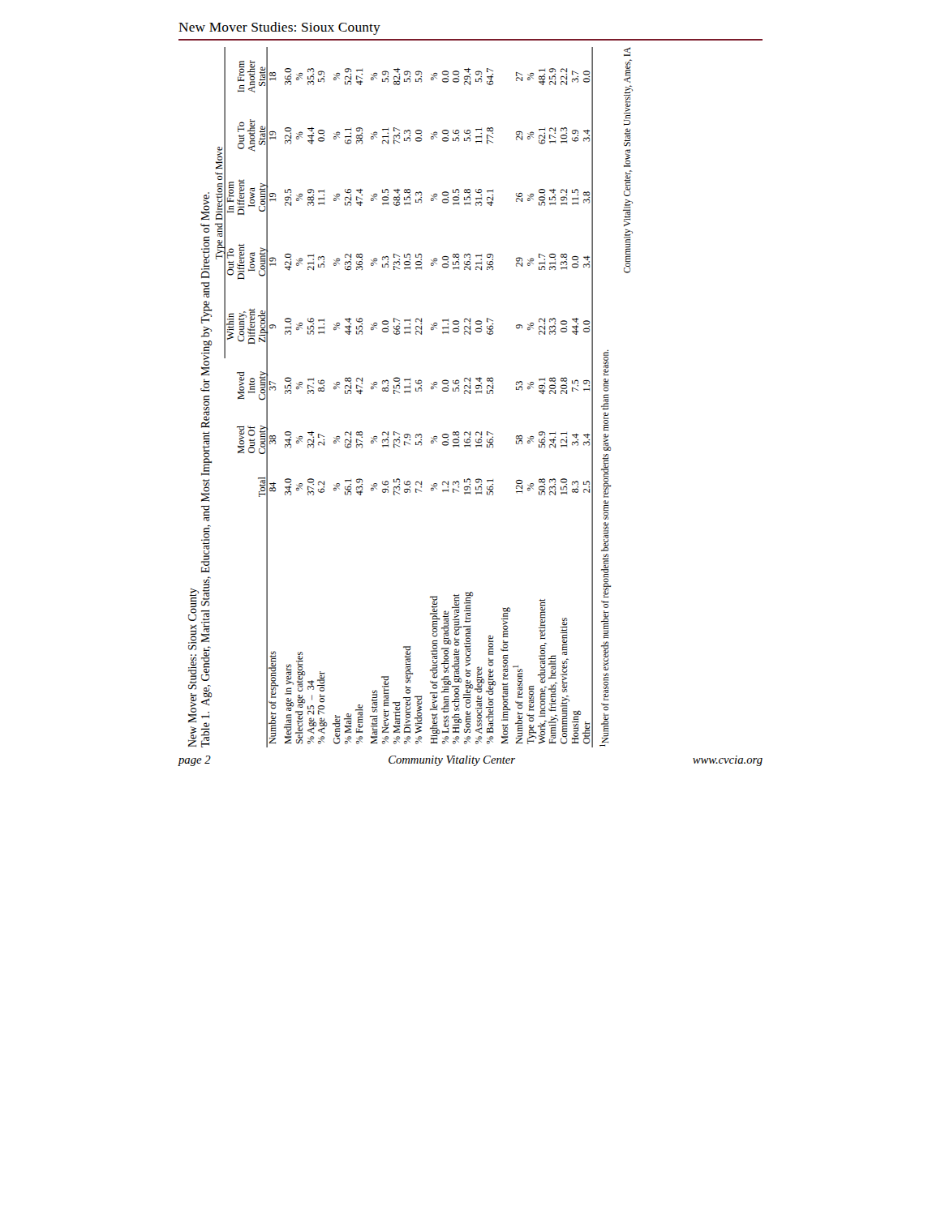New Mover Studies: Sioux County
New Mover Studies: Sioux County
Table 1. Age, Gender, Marital Status, Education, and Most Important Reason for Moving by Type and Direction of Move.
| | | | | Type and Direction of Move |
| --- | --- | --- | --- | --- |
| | | Moved | Moved | Within County, | Out To Different | In From Different | Out To | In From |
| | Total | Out Of County | Into County | Different Zipcode | Iowa County | Iowa County | Another State | Another State |
| Number of respondents | 84 | 38 | 37 | 9 | 19 | 19 | 19 | 18 |
| Median age in years | 34.0 | 34.0 | 35.0 | 31.0 | 42.0 | 29.5 | 32.0 | 36.0 |
| Selected age categories | % | % | % | % | % | % | % | % |
| % Age 25 – 34 | 37.0 | 32.4 | 37.1 | 55.6 | 21.1 | 38.9 | 44.4 | 35.3 |
| % Age 70 or older | 6.2 | 2.7 | 8.6 | 11.1 | 5.3 | 11.1 | 0.0 | 5.9 |
| Gender | % | % | % | % | % | % | % | % |
| % Male | 56.1 | 62.2 | 52.8 | 44.4 | 63.2 | 52.6 | 61.1 | 52.9 |
| % Female | 43.9 | 37.8 | 47.2 | 55.6 | 36.8 | 47.4 | 38.9 | 47.1 |
| Marital status | % | % | % | % | % | % | % | % |
| % Never married | 9.6 | 13.2 | 8.3 | 0.0 | 5.3 | 10.5 | 21.1 | 5.9 |
| % Married | 73.5 | 73.7 | 75.0 | 66.7 | 73.7 | 68.4 | 73.7 | 82.4 |
| % Divorced or separated | 9.6 | 7.9 | 11.1 | 11.1 | 10.5 | 15.8 | 5.3 | 5.9 |
| % Widowed | 7.2 | 5.3 | 5.6 | 22.2 | 10.5 | 5.3 | 0.0 | 5.9 |
| Highest level of education completed | % | % | % | % | % | % | % | % |
| % Less than high school graduate | 1.2 | 0.0 | 0.0 | 11.1 | 0.0 | 0.0 | 0.0 | 0.0 |
| % High school graduate or equivalent | 7.3 | 10.8 | 5.6 | 0.0 | 15.8 | 10.5 | 5.6 | 0.0 |
| % Some college or vocational training | 19.5 | 16.2 | 22.2 | 22.2 | 26.3 | 15.8 | 5.6 | 29.4 |
| % Associate degree | 15.9 | 16.2 | 19.4 | 0.0 | 21.1 | 31.6 | 11.1 | 5.9 |
| % Bachelor degree or more | 56.1 | 56.7 | 52.8 | 66.7 | 36.9 | 42.1 | 77.8 | 64.7 |
| Most important reason for moving | | | | | | | | |
| Number of reasons 1 | 120 | 58 | 53 | 9 | 29 | 26 | 29 | 27 |
| Type of reason | % | % | % | % | % | % | % | % |
| Work, income, education, retirement | 50.8 | 56.9 | 49.1 | 22.2 | 51.7 | 50.0 | 62.1 | 48.1 |
| Family, friends, health | 23.3 | 24.1 | 20.8 | 33.3 | 31.0 | 15.4 | 17.2 | 25.9 |
| Community, services, amenities | 15.0 | 12.1 | 20.8 | 0.0 | 13.8 | 19.2 | 10.3 | 22.2 |
| Housing | 8.3 | 3.4 | 7.5 | 44.4 | 0.0 | 11.5 | 6.9 | 3.7 |
| Other | 2.5 | 3.4 | 1.9 | 0.0 | 3.4 | 3.8 | 3.4 | 0.0 |
1Number of reasons exceeds number of respondents because some respondents gave more than one reason.
Community Vitality Center, Iowa State University, Ames, IA
page 2
Community Vitality Center
www.cvcia.org